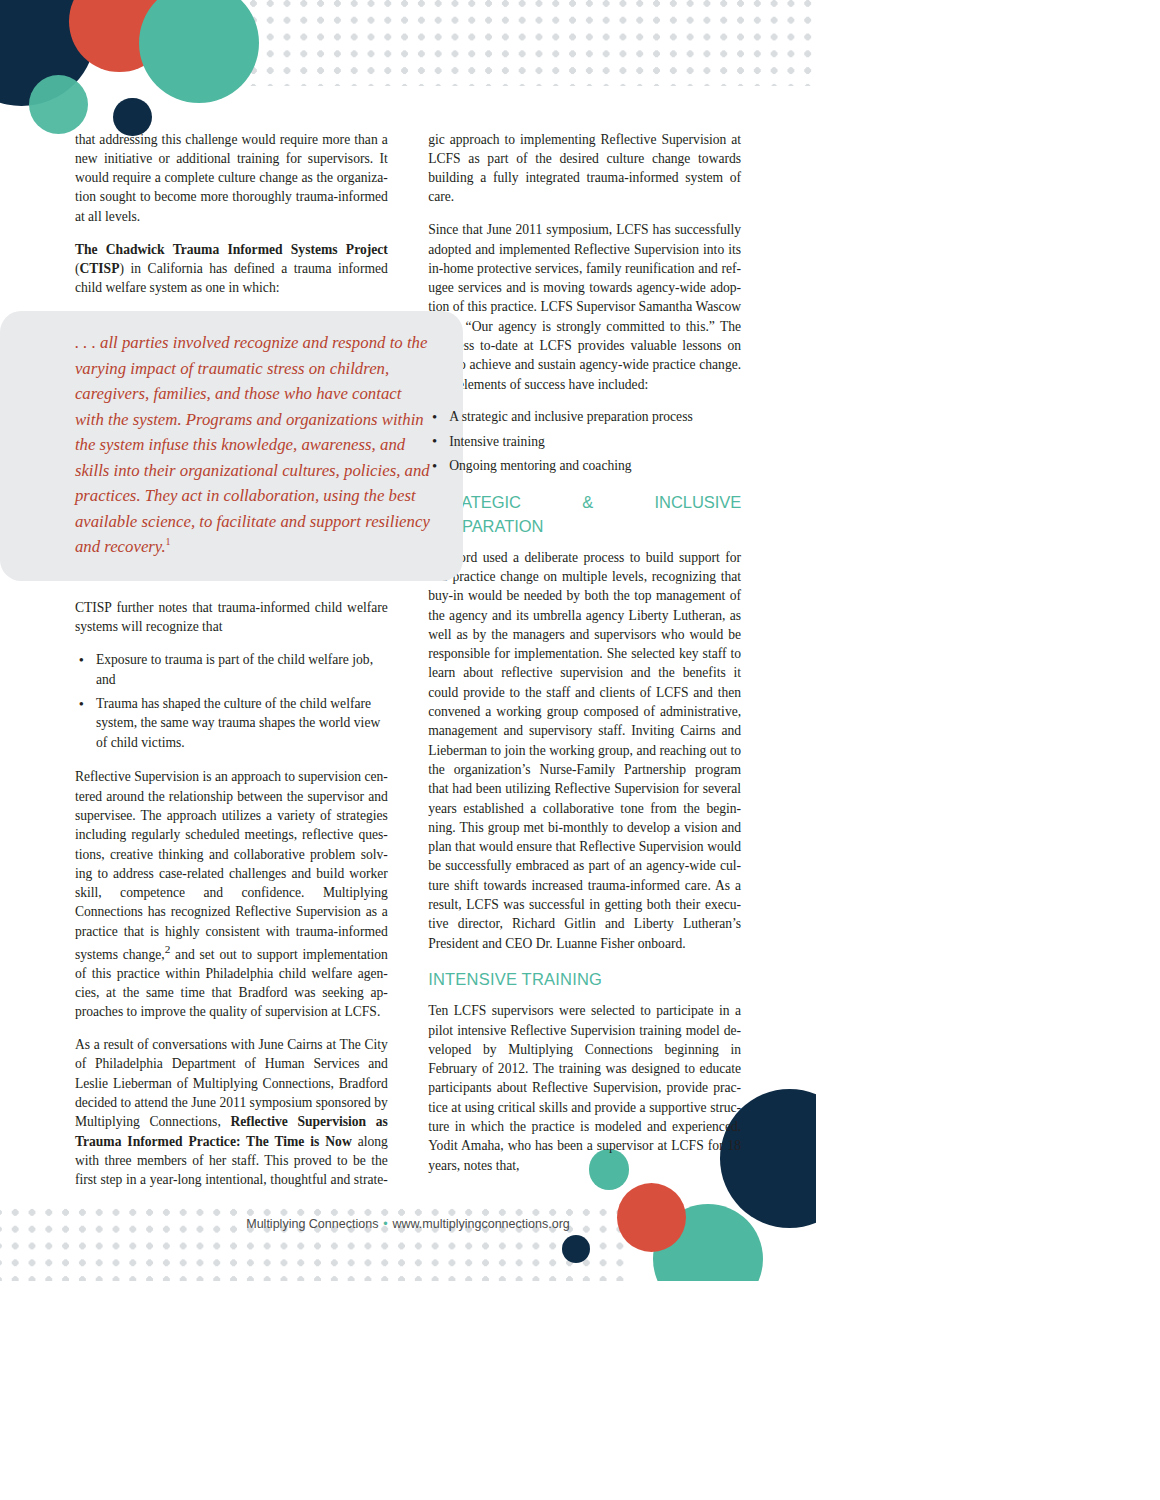that addressing this challenge would require more than a new initiative or additional training for supervisors. It would require a complete culture change as the organization sought to become more thoroughly trauma-informed at all levels.
The Chadwick Trauma Informed Systems Project (CTISP) in California has defined a trauma informed child welfare system as one in which:
. . . all parties involved recognize and respond to the varying impact of traumatic stress on children, caregivers, families, and those who have contact with the system. Programs and organizations within the system infuse this knowledge, awareness, and skills into their organizational cultures, policies, and practices. They act in collaboration, using the best available science, to facilitate and support resiliency and recovery.1
CTISP further notes that trauma-informed child welfare systems will recognize that
Exposure to trauma is part of the child welfare job, and
Trauma has shaped the culture of the child welfare system, the same way trauma shapes the world view of child victims.
Reflective Supervision is an approach to supervision centered around the relationship between the supervisor and supervisee. The approach utilizes a variety of strategies including regularly scheduled meetings, reflective questions, creative thinking and collaborative problem solving to address case-related challenges and build worker skill, competence and confidence. Multiplying Connections has recognized Reflective Supervision as a practice that is highly consistent with trauma-informed systems change,2 and set out to support implementation of this practice within Philadelphia child welfare agencies, at the same time that Bradford was seeking approaches to improve the quality of supervision at LCFS.
As a result of conversations with June Cairns at The City of Philadelphia Department of Human Services and Leslie Lieberman of Multiplying Connections, Bradford decided to attend the June 2011 symposium sponsored by Multiplying Connections, Reflective Supervision as Trauma Informed Practice: The Time is Now along with three members of her staff. This proved to be the first step in a year-long intentional, thoughtful and strategic approach to implementing Reflective Supervision at LCFS as part of the desired culture change towards building a fully integrated trauma-informed system of care.
Since that June 2011 symposium, LCFS has successfully adopted and implemented Reflective Supervision into its in-home protective services, family reunification and refugee services and is moving towards agency-wide adoption of this practice. LCFS Supervisor Samantha Wascow notes, “Our agency is strongly committed to this.” The progress to-date at LCFS provides valuable lessons on how to achieve and sustain agency-wide practice change. Core elements of success have included:
A strategic and inclusive preparation process
Intensive training
Ongoing mentoring and coaching
Strategic & Inclusive Preparation
Bradford used a deliberate process to build support for this practice change on multiple levels, recognizing that buy-in would be needed by both the top management of the agency and its umbrella agency Liberty Lutheran, as well as by the managers and supervisors who would be responsible for implementation. She selected key staff to learn about reflective supervision and the benefits it could provide to the staff and clients of LCFS and then convened a working group composed of administrative, management and supervisory staff. Inviting Cairns and Lieberman to join the working group, and reaching out to the organization’s Nurse-Family Partnership program that had been utilizing Reflective Supervision for several years established a collaborative tone from the beginning. This group met bi-monthly to develop a vision and plan that would ensure that Reflective Supervision would be successfully embraced as part of an agency-wide culture shift towards increased trauma-informed care. As a result, LCFS was successful in getting both their executive director, Richard Gitlin and Liberty Lutheran’s President and CEO Dr. Luanne Fisher onboard.
Intensive Training
Ten LCFS supervisors were selected to participate in a pilot intensive Reflective Supervision training model developed by Multiplying Connections beginning in February of 2012. The training was designed to educate participants about Reflective Supervision, provide practice at using critical skills and provide a supportive structure in which the practice is modeled and experienced. Yodit Amaha, who has been a supervisor at LCFS for 18 years, notes that,
Multiplying Connections•www.multiplyingconnections.org